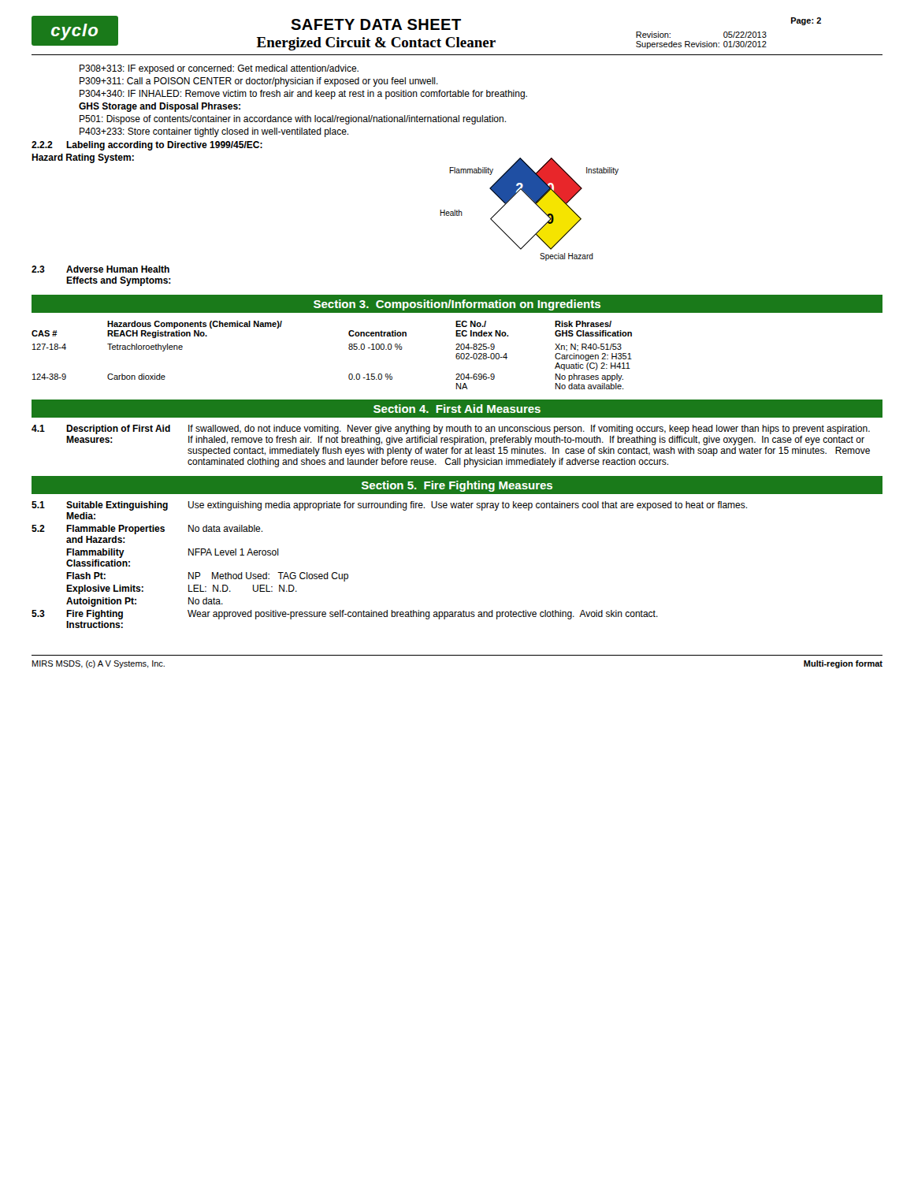cyclo
SAFETY DATA SHEET
Energized Circuit & Contact Cleaner
Page: 2
| Revision: | 05/22/2013 |
| Supersedes Revision: | 01/30/2012 |
P308+313: IF exposed or concerned: Get medical attention/advice.
P309+311: Call a POISON CENTER or doctor/physician if exposed or you feel unwell.
P304+340: IF INHALED: Remove victim to fresh air and keep at rest in a position comfortable for breathing.
GHS Storage and Disposal Phrases:
P501: Dispose of contents/container in accordance with local/regional/national/international regulation.
P403+233: Store container tightly closed in well-ventilated place.
| 2.2.2 | Labeling according to Directive 1999/45/EC: |
| Hazard Rating System: | Flammability Instability Health Special Hazard 0 2 0 |
| 2.3 | Adverse Human Health Effects and Symptoms: | |
Section 3. Composition/Information on Ingredients
| CAS # | Hazardous Components (Chemical Name)/ REACH Registration No. | Concentration | EC No./ EC Index No. | Risk Phrases/ GHS Classification |
| --- | --- | --- | --- | --- |
| 127-18-4 | Tetrachloroethylene | 85.0 -100.0 % | 204-825-9 602-028-00-4 | Xn; N; R40-51/53 Carcinogen 2: H351 Aquatic (C) 2: H411 |
| 124-38-9 | Carbon dioxide | 0.0 -15.0 % | 204-696-9 NA | No phrases apply. No data available. |
Section 4. First Aid Measures
| 4.1 | Description of First Aid Measures: | If swallowed, do not induce vomiting. Never give anything by mouth to an unconscious person. If vomiting occurs, keep head lower than hips to prevent aspiration. If inhaled, remove to fresh air. If not breathing, give artificial respiration, preferably mouth-to-mouth. If breathing is difficult, give oxygen. In case of eye contact or suspected contact, immediately flush eyes with plenty of water for at least 15 minutes. In case of skin contact, wash with soap and water for 15 minutes. Remove contaminated clothing and shoes and launder before reuse. Call physician immediately if adverse reaction occurs. |
Section 5. Fire Fighting Measures
| 5.1 | Suitable Extinguishing Media: | Use extinguishing media appropriate for surrounding fire. Use water spray to keep containers cool that are exposed to heat or flames. |
| 5.2 | Flammable Properties and Hazards: | No data available. |
| | Flammability Classification: | NFPA Level 1 Aerosol |
| | Flash Pt: | NP Method Used: TAG Closed Cup |
| | Explosive Limits: | LEL: N.D. UEL: N.D. |
| | Autoignition Pt: | No data. |
| 5.3 | Fire Fighting Instructions: | Wear approved positive-pressure self-contained breathing apparatus and protective clothing. Avoid skin contact. |
MIRS MSDS, (c) A V Systems, Inc. Multi-region format